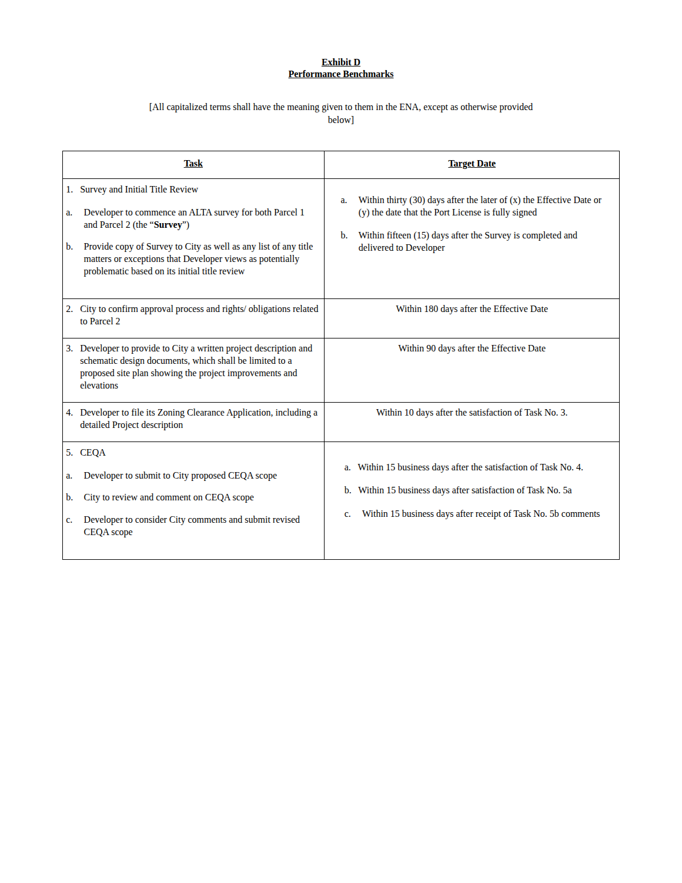Exhibit D
Performance Benchmarks
[All capitalized terms shall have the meaning given to them in the ENA, except as otherwise provided below]
| Task | Target Date |
| --- | --- |
| 1. Survey and Initial Title Review a. Developer to commence an ALTA survey for both Parcel 1 and Parcel 2 (the “ Survey ”) b. Provide copy of Survey to City as well as any list of any title matters or exceptions that Developer views as potentially problematic based on its initial title review | a. Within thirty (30) days after the later of (x) the Effective Date or (y) the date that the Port License is fully signed b. Within fifteen (15) days after the Survey is completed and delivered to Developer |
| 2. City to confirm approval process and rights/ obligations related to Parcel 2 | Within 180 days after the Effective Date |
| 3. Developer to provide to City a written project description and schematic design documents, which shall be limited to a proposed site plan showing the project improvements and elevations | Within 90 days after the Effective Date |
| 4. Developer to file its Zoning Clearance Application, including a detailed Project description | Within 10 days after the satisfaction of Task No. 3. |
| 5. CEQA a. Developer to submit to City proposed CEQA scope b. City to review and comment on CEQA scope c. Developer to consider City comments and submit revised CEQA scope | a. Within 15 business days after the satisfaction of Task No. 4. b. Within 15 business days after satisfaction of Task No. 5a c. Within 15 business days after receipt of Task No. 5b comments |